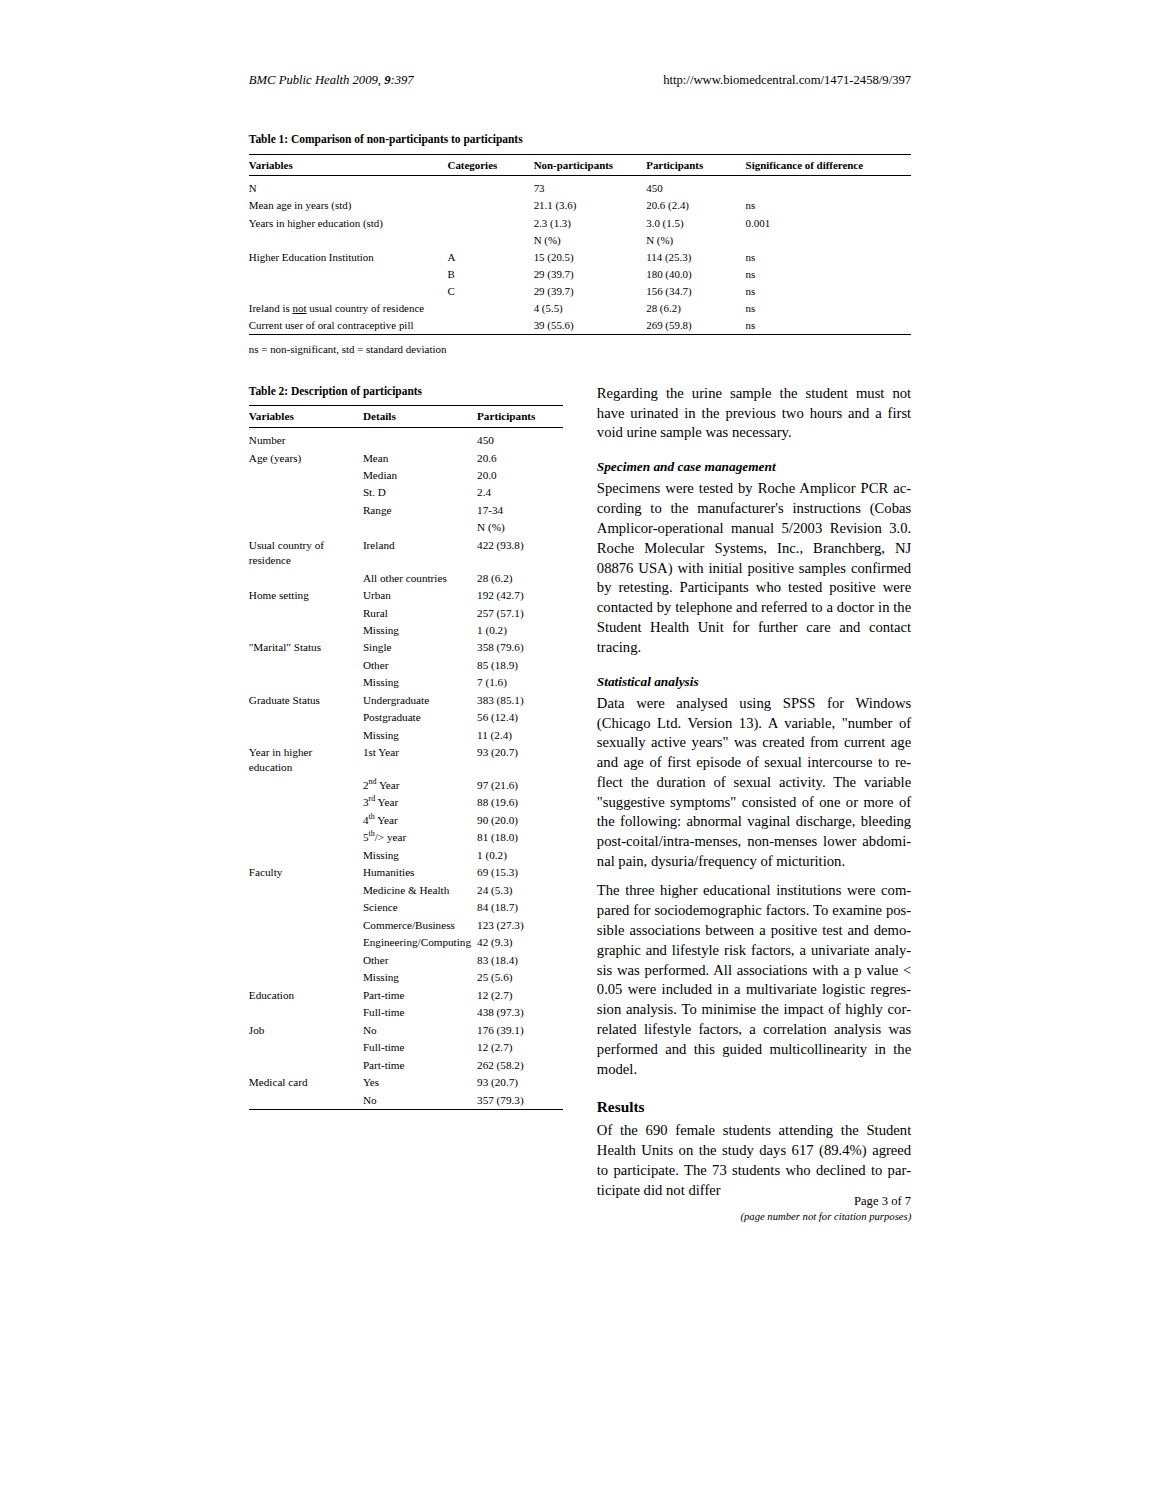BMC Public Health 2009, 9:397
http://www.biomedcentral.com/1471-2458/9/397
Table 1: Comparison of non-participants to participants
| Variables | Categories | Non-participants | Participants | Significance of difference |
| --- | --- | --- | --- | --- |
| N | | 73 | 450 | |
| Mean age in years (std) | | 21.1 (3.6) | 20.6 (2.4) | ns |
| Years in higher education (std) | | 2.3 (1.3) | 3.0 (1.5) | 0.001 |
| | | N (%) | N (%) | |
| Higher Education Institution | A | 15 (20.5) | 114 (25.3) | ns |
| | B | 29 (39.7) | 180 (40.0) | ns |
| | C | 29 (39.7) | 156 (34.7) | ns |
| Ireland is not usual country of residence | | 4 (5.5) | 28 (6.2) | ns |
| Current user of oral contraceptive pill | | 39 (55.6) | 269 (59.8) | ns |
ns = non-significant, std = standard deviation
Table 2: Description of participants
| Variables | Details | Participants |
| --- | --- | --- |
| Number | | 450 |
| Age (years) | Mean | 20.6 |
| | Median | 20.0 |
| | St. D | 2.4 |
| | Range | 17-34 |
| | | N (%) |
| Usual country of residence | Ireland | 422 (93.8) |
| | All other countries | 28 (6.2) |
| Home setting | Urban | 192 (42.7) |
| | Rural | 257 (57.1) |
| | Missing | 1 (0.2) |
| "Marital" Status | Single | 358 (79.6) |
| | Other | 85 (18.9) |
| | Missing | 7 (1.6) |
| Graduate Status | Undergraduate | 383 (85.1) |
| | Postgraduate | 56 (12.4) |
| | Missing | 11 (2.4) |
| Year in higher education | 1st Year | 93 (20.7) |
| | 2 nd Year | 97 (21.6) |
| | 3 rd Year | 88 (19.6) |
| | 4 th Year | 90 (20.0) |
| | 5 th /> year | 81 (18.0) |
| | Missing | 1 (0.2) |
| Faculty | Humanities | 69 (15.3) |
| | Medicine & Health | 24 (5.3) |
| | Science | 84 (18.7) |
| | Commerce/Business | 123 (27.3) |
| | Engineering/Computing | 42 (9.3) |
| | Other | 83 (18.4) |
| | Missing | 25 (5.6) |
| Education | Part-time | 12 (2.7) |
| | Full-time | 438 (97.3) |
| Job | No | 176 (39.1) |
| | Full-time | 12 (2.7) |
| | Part-time | 262 (58.2) |
| Medical card | Yes | 93 (20.7) |
| | No | 357 (79.3) |
Regarding the urine sample the student must not have urinated in the previous two hours and a first void urine sample was necessary.
Specimen and case management
Specimens were tested by Roche Amplicor PCR according to the manufacturer's instructions (Cobas Amplicor-operational manual 5/2003 Revision 3.0. Roche Molecular Systems, Inc., Branchberg, NJ 08876 USA) with initial positive samples confirmed by retesting. Participants who tested positive were contacted by telephone and referred to a doctor in the Student Health Unit for further care and contact tracing.
Statistical analysis
Data were analysed using SPSS for Windows (Chicago Ltd. Version 13). A variable, "number of sexually active years" was created from current age and age of first episode of sexual intercourse to reflect the duration of sexual activity. The variable "suggestive symptoms" consisted of one or more of the following: abnormal vaginal discharge, bleeding post-coital/intra-menses, non-menses lower abdominal pain, dysuria/frequency of micturition.
The three higher educational institutions were compared for sociodemographic factors. To examine possible associations between a positive test and demographic and lifestyle risk factors, a univariate analysis was performed. All associations with a p value < 0.05 were included in a multivariate logistic regression analysis. To minimise the impact of highly correlated lifestyle factors, a correlation analysis was performed and this guided multicollinearity in the model.
Results
Of the 690 female students attending the Student Health Units on the study days 617 (89.4%) agreed to participate. The 73 students who declined to participate did not differ
Page 3 of 7
(page number not for citation purposes)